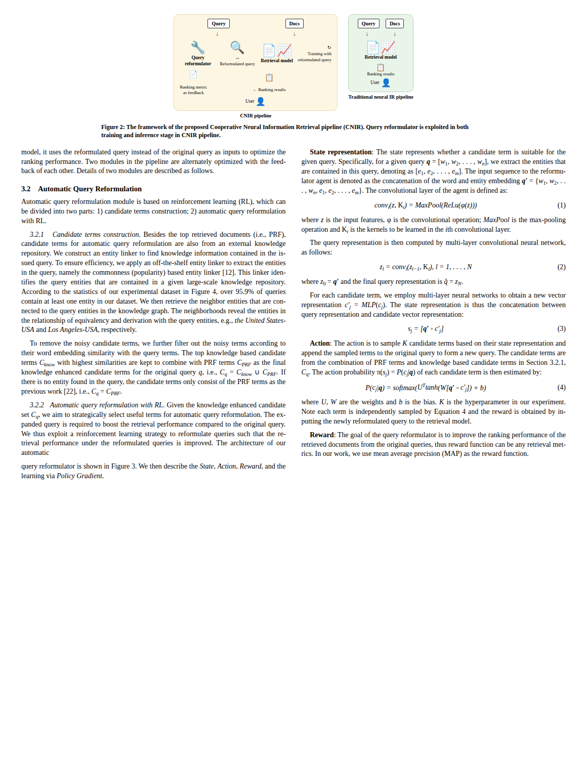Query Docs
↓
↓
🔧 Query reformulator
🔍 → Reformulated query
📄📈 Retrieval model
↻
Training with
reformulated query
📄
Ranking metric
as feedback
📋
← Ranking results
User 👤
CNIR pipeline
Query Docs
↓
↓
📄📈 Retrieval model
📋 Ranking results
User 👤
Traditional neural IR pipeline
Figure 2: The framework of the proposed Cooperative Neural Information Retrieval pipeline (CNIR). Query reformulator is exploited in both training and inference stage in CNIR pipeline.
model, it uses the reformulated query instead of the original query as inputs to optimize the ranking performance. Two modules in the pipeline are alternately optimized with the feedback of each other. Details of two modules are described as follows.
3.2 Automatic Query Reformulation
Automatic query reformulation module is based on reinforcement learning (RL), which can be divided into two parts: 1) candidate terms construction; 2) automatic query reformulation with RL.
3.2.1 Candidate terms construction. Besides the top retrieved documents (i.e., PRF), candidate terms for automatic query reformulation are also from an external knowledge repository. We construct an entity linker to find knowledge information contained in the issued query. To ensure efficiency, we apply an off-the-shelf entity linker to extract the entities in the query, namely the commonness (popularity) based entity linker [12]. This linker identifies the query entities that are contained in a given large-scale knowledge repository. According to the statistics of our experimental dataset in Figure 4, over 95.9% of queries contain at least one entity in our dataset. We then retrieve the neighbor entities that are connected to the query entities in the knowledge graph. The neighborhoods reveal the entities in the relationship of equivalency and derivation with the query entities, e.g., the United States-USA and Los Angeles-USA, respectively.
To remove the noisy candidate terms, we further filter out the noisy terms according to their word embedding similarity with the query terms. The top knowledge based candidate terms Cknow with highest similarities are kept to combine with PRF terms CPRF as the final knowledge enhanced candidate terms for the original query q, i.e., Cq = Cknow ∪ CPRF. If there is no entity found in the query, the candidate terms only consist of the PRF terms as the previous work [22], i.e., Cq = CPRF.
3.2.2 Automatic query reformulation with RL. Given the knowledge enhanced candidate set Cq, we aim to strategically select useful terms for automatic query reformulation. The expanded query is required to boost the retrieval performance compared to the original query. We thus exploit a reinforcement learning strategy to reformulate queries such that the retrieval performance under the reformulated queries is improved. The architecture of our automatic
query reformulator is shown in Figure 3. We then describe the State, Action, Reward, and the learning via Policy Gradient.
State representation: The state represents whether a candidate term is suitable for the given query. Specifically, for a given query q = [w1, w2, . . . , wn], we extract the entities that are contained in this query, denoting as [e1, e2, . . . , em]. The input sequence to the reformulator agent is denoted as the concatenation of the word and entity embedding q′ = {w1, w2, . . . , wn, e1, e2, . . . , em}. The convolutional layer of the agent is defined as:
convi(z, Ki) = MaxPool(ReLu(φ(z))) (1)
where z is the input features, φ is the convolutional operation; MaxPool is the max-pooling operation and Ki is the kernels to be learned in the ith convolutional layer.
The query representation is then computed by multi-layer convolutional neural network, as follows:
zl = convi(zl−1, Kl), l = 1, . . . , N (2)
where z0 = q′ and the final query representation is q̂ = zN.
For each candidate term, we employ multi-layer neural networks to obtain a new vector representation c′j = MLP(cj). The state representation is thus the concatenation between query representation and candidate vector representation:
sj = [q′ ◦ c′j] (3)
Action: The action is to sample K candidate terms based on their state representation and append the sampled terms to the original query to form a new query. The candidate terms are from the combination of PRF terms and knowledge based candidate terms in Section 3.2.1, Cq. The action probability π(sj) = P(cj|q) of each candidate term is then estimated by:
P(cj|q) = softmax(UTtanh(W[q′ ◦ c′j]) + b) (4)
where U, W are the weights and b is the bias. K is the hyperparameter in our experiment. Note each term is independently sampled by Equation 4 and the reward is obtained by inputting the newly reformulated query to the retrieval model.
Reward: The goal of the query reformulator is to improve the ranking performance of the retrieved documents from the original queries, thus reward function can be any retrieval metrics. In our work, we use mean average precision (MAP) as the reward function.